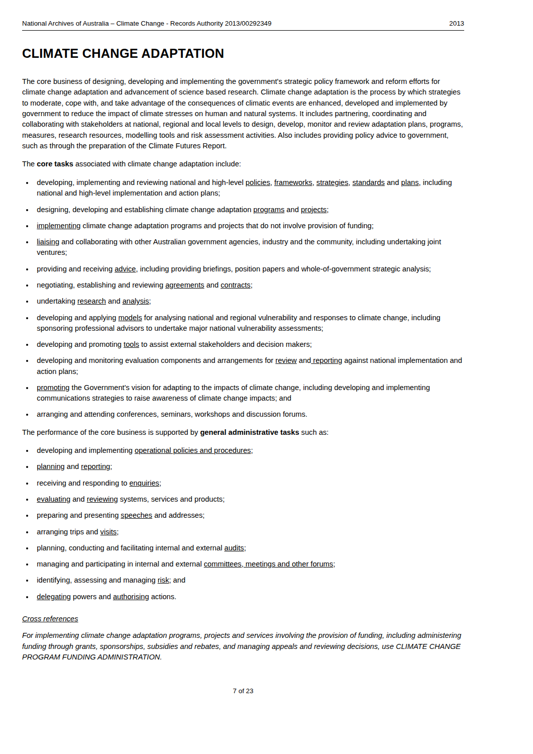National Archives of Australia – Climate Change - Records Authority 2013/00292349
2013
CLIMATE CHANGE ADAPTATION
The core business of designing, developing and implementing the government's strategic policy framework and reform efforts for climate change adaptation and advancement of science based research. Climate change adaptation is the process by which strategies to moderate, cope with, and take advantage of the consequences of climatic events are enhanced, developed and implemented by government to reduce the impact of climate stresses on human and natural systems. It includes partnering, coordinating and collaborating with stakeholders at national, regional and local levels to design, develop, monitor and review adaptation plans, programs, measures, research resources, modelling tools and risk assessment activities. Also includes providing policy advice to government, such as through the preparation of the Climate Futures Report.
The core tasks associated with climate change adaptation include:
developing, implementing and reviewing national and high-level policies, frameworks, strategies, standards and plans, including national and high-level implementation and action plans;
designing, developing and establishing climate change adaptation programs and projects;
implementing climate change adaptation programs and projects that do not involve provision of funding;
liaising and collaborating with other Australian government agencies, industry and the community, including undertaking joint ventures;
providing and receiving advice, including providing briefings, position papers and whole-of-government strategic analysis;
negotiating, establishing and reviewing agreements and contracts;
undertaking research and analysis;
developing and applying models for analysing national and regional vulnerability and responses to climate change, including sponsoring professional advisors to undertake major national vulnerability assessments;
developing and promoting tools to assist external stakeholders and decision makers;
developing and monitoring evaluation components and arrangements for review and reporting against national implementation and action plans;
promoting the Government's vision for adapting to the impacts of climate change, including developing and implementing communications strategies to raise awareness of climate change impacts; and
arranging and attending conferences, seminars, workshops and discussion forums.
The performance of the core business is supported by general administrative tasks such as:
developing and implementing operational policies and procedures;
planning and reporting;
receiving and responding to enquiries;
evaluating and reviewing systems, services and products;
preparing and presenting speeches and addresses;
arranging trips and visits;
planning, conducting and facilitating internal and external audits;
managing and participating in internal and external committees, meetings and other forums;
identifying, assessing and managing risk; and
delegating powers and authorising actions.
Cross references
For implementing climate change adaptation programs, projects and services involving the provision of funding, including administering funding through grants, sponsorships, subsidies and rebates, and managing appeals and reviewing decisions, use CLIMATE CHANGE PROGRAM FUNDING ADMINISTRATION.
7 of 23